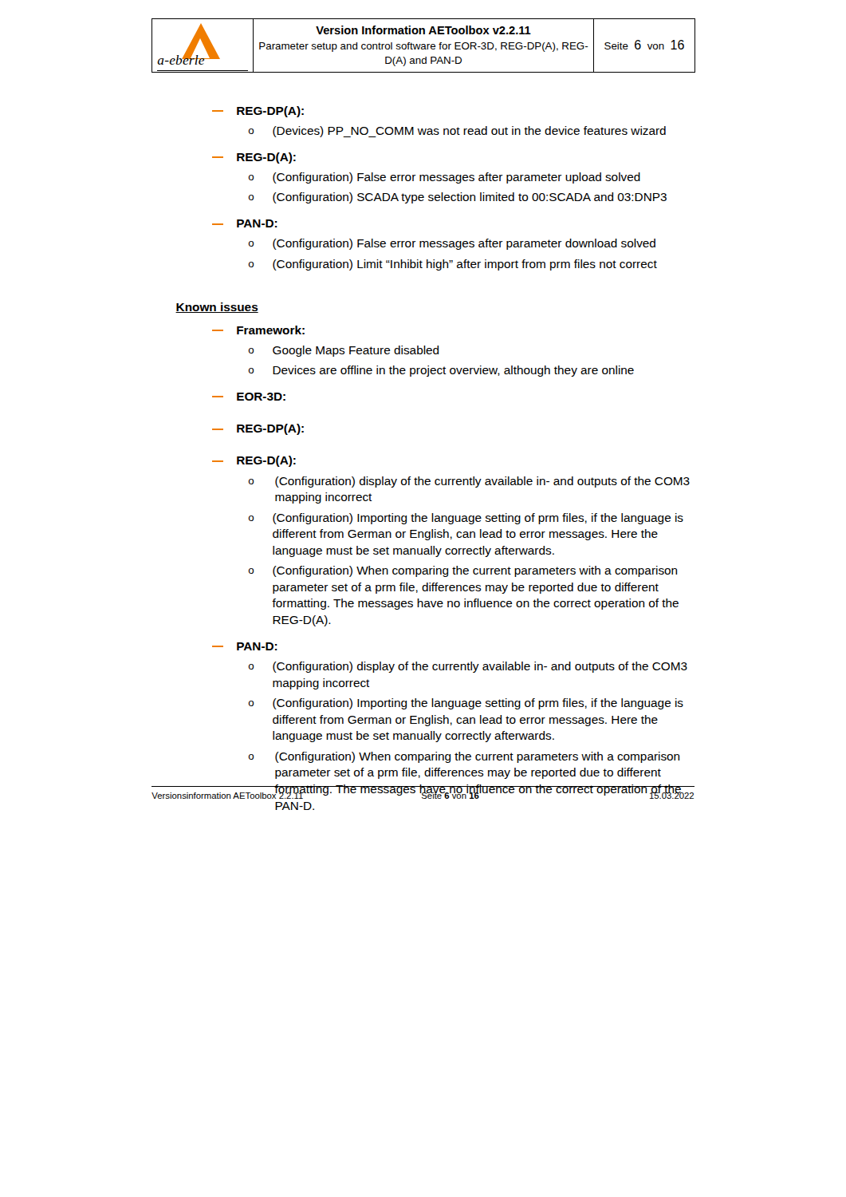a-eberle
Version Information AEToolbox v2.2.11
Parameter setup and control software for EOR-3D, REG-DP(A), REG-D(A) and PAN-D
Seite 6 von 16
REG-DP(A):
(Devices) PP_NO_COMM was not read out in the device features wizard
REG-D(A):
(Configuration) False error messages after parameter upload solved
(Configuration) SCADA type selection limited to 00:SCADA and 03:DNP3
PAN-D:
(Configuration) False error messages after parameter download solved
(Configuration) Limit “Inhibit high” after import from prm files not correct
Known issues
Framework:
Google Maps Feature disabled
Devices are offline in the project overview, although they are online
EOR-3D:
REG-DP(A):
REG-D(A):
(Configuration) display of the currently available in- and outputs of the COM3 mapping incorrect
(Configuration) Importing the language setting of prm files, if the language is different from German or English, can lead to error messages. Here the language must be set manually correctly afterwards.
(Configuration) When comparing the current parameters with a comparison parameter set of a prm file, differences may be reported due to different formatting. The messages have no influence on the correct operation of the REG-D(A).
PAN-D:
(Configuration) display of the currently available in- and outputs of the COM3 mapping incorrect
(Configuration) Importing the language setting of prm files, if the language is different from German or English, can lead to error messages. Here the language must be set manually correctly afterwards.
(Configuration) When comparing the current parameters with a comparison parameter set of a prm file, differences may be reported due to different formatting. The messages have no influence on the correct operation of the PAN-D.
| Versionsinformation AEToolbox 2.2.11 | Seite 6 von 16 | 15.03.2022 |